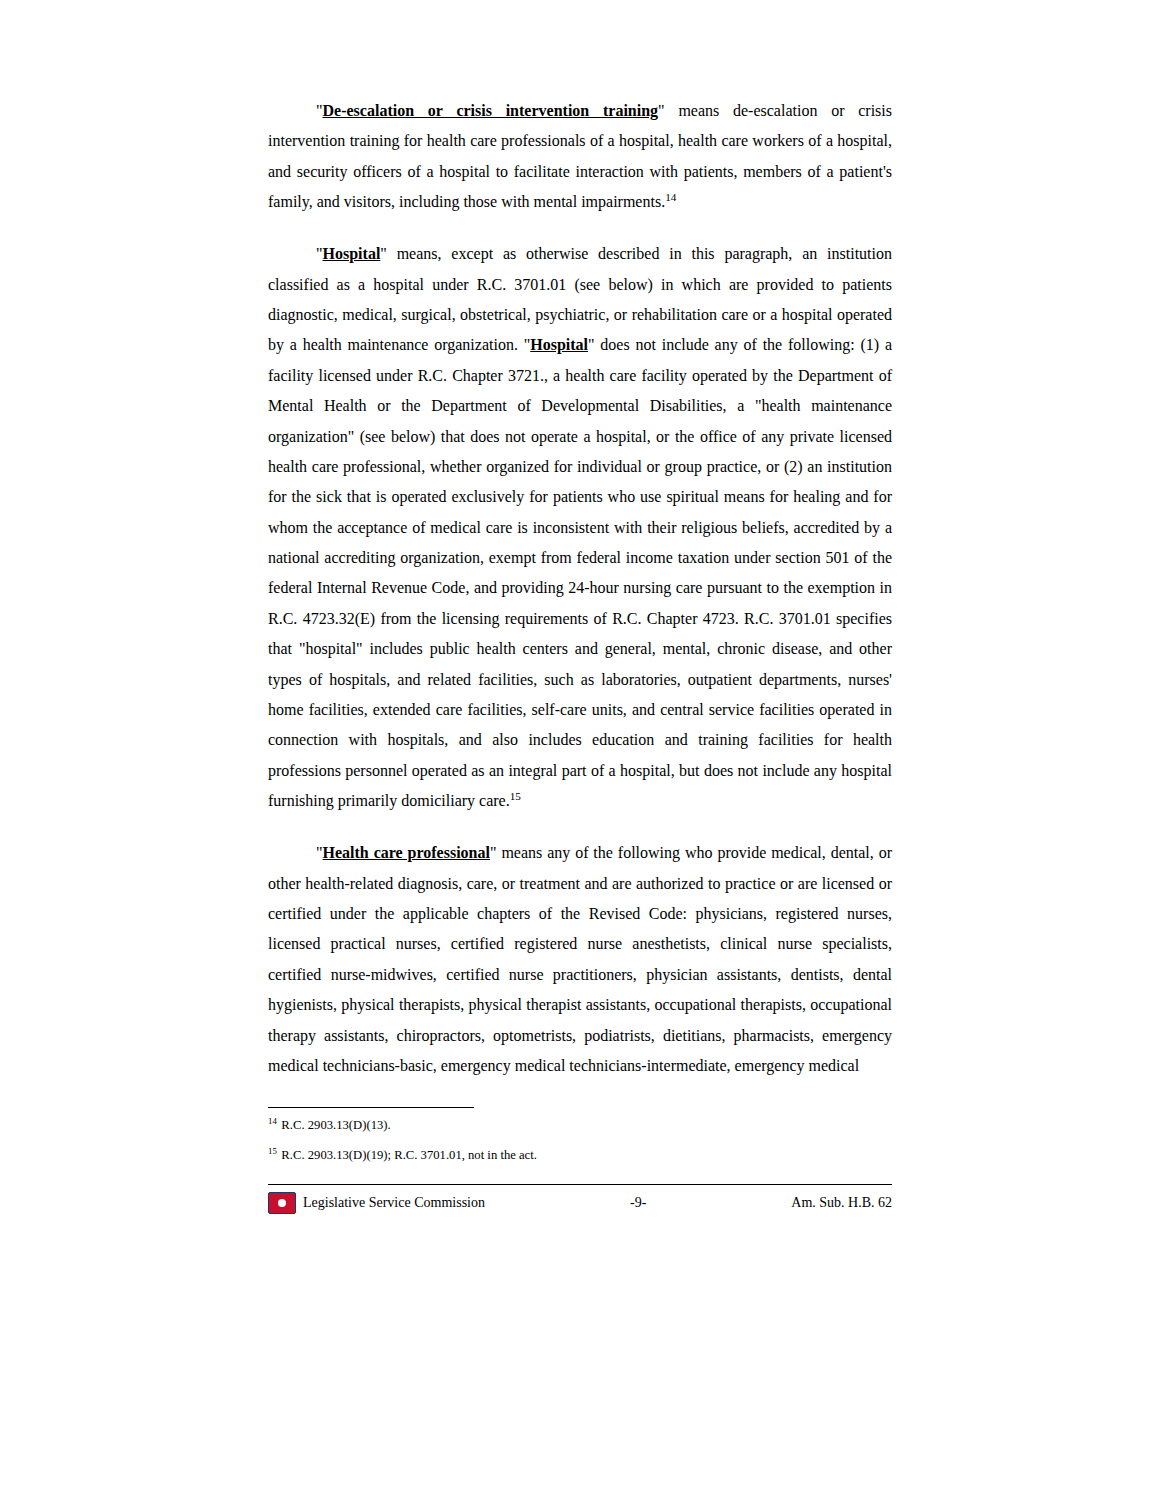"De-escalation or crisis intervention training" means de-escalation or crisis intervention training for health care professionals of a hospital, health care workers of a hospital, and security officers of a hospital to facilitate interaction with patients, members of a patient's family, and visitors, including those with mental impairments.14
"Hospital" means, except as otherwise described in this paragraph, an institution classified as a hospital under R.C. 3701.01 (see below) in which are provided to patients diagnostic, medical, surgical, obstetrical, psychiatric, or rehabilitation care or a hospital operated by a health maintenance organization. "Hospital" does not include any of the following: (1) a facility licensed under R.C. Chapter 3721., a health care facility operated by the Department of Mental Health or the Department of Developmental Disabilities, a "health maintenance organization" (see below) that does not operate a hospital, or the office of any private licensed health care professional, whether organized for individual or group practice, or (2) an institution for the sick that is operated exclusively for patients who use spiritual means for healing and for whom the acceptance of medical care is inconsistent with their religious beliefs, accredited by a national accrediting organization, exempt from federal income taxation under section 501 of the federal Internal Revenue Code, and providing 24-hour nursing care pursuant to the exemption in R.C. 4723.32(E) from the licensing requirements of R.C. Chapter 4723. R.C. 3701.01 specifies that "hospital" includes public health centers and general, mental, chronic disease, and other types of hospitals, and related facilities, such as laboratories, outpatient departments, nurses' home facilities, extended care facilities, self-care units, and central service facilities operated in connection with hospitals, and also includes education and training facilities for health professions personnel operated as an integral part of a hospital, but does not include any hospital furnishing primarily domiciliary care.15
"Health care professional" means any of the following who provide medical, dental, or other health-related diagnosis, care, or treatment and are authorized to practice or are licensed or certified under the applicable chapters of the Revised Code: physicians, registered nurses, licensed practical nurses, certified registered nurse anesthetists, clinical nurse specialists, certified nurse-midwives, certified nurse practitioners, physician assistants, dentists, dental hygienists, physical therapists, physical therapist assistants, occupational therapists, occupational therapy assistants, chiropractors, optometrists, podiatrists, dietitians, pharmacists, emergency medical technicians-basic, emergency medical technicians-intermediate, emergency medical
14 R.C. 2903.13(D)(13).
15 R.C. 2903.13(D)(19); R.C. 3701.01, not in the act.
Legislative Service Commission
-9-
Am. Sub. H.B. 62